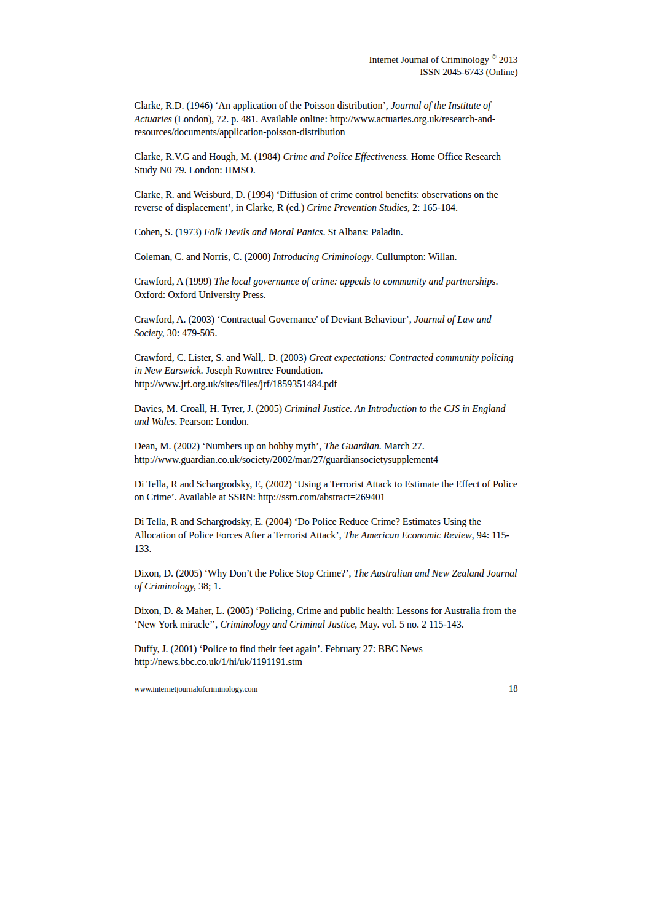Internet Journal of Criminology © 2013
ISSN 2045-6743 (Online)
Clarke, R.D. (1946) ‘An application of the Poisson distribution’, Journal of the Institute of Actuaries (London), 72. p. 481. Available online: http://www.actuaries.org.uk/research-and-resources/documents/application-poisson-distribution
Clarke, R.V.G and Hough, M. (1984) Crime and Police Effectiveness. Home Office Research Study N0 79. London: HMSO.
Clarke, R. and Weisburd, D. (1994) ‘Diffusion of crime control benefits: observations on the reverse of displacement’, in Clarke, R (ed.) Crime Prevention Studies, 2: 165-184.
Cohen, S. (1973) Folk Devils and Moral Panics. St Albans: Paladin.
Coleman, C. and Norris, C. (2000) Introducing Criminology. Cullumpton: Willan.
Crawford, A (1999) The local governance of crime: appeals to community and partnerships. Oxford: Oxford University Press.
Crawford, A. (2003) ‘Contractual Governance' of Deviant Behaviour’, Journal of Law and Society, 30: 479-505.
Crawford, C. Lister, S. and Wall,. D. (2003) Great expectations: Contracted community policing in New Earswick. Joseph Rowntree Foundation.
http://www.jrf.org.uk/sites/files/jrf/1859351484.pdf
Davies, M. Croall, H. Tyrer, J. (2005) Criminal Justice. An Introduction to the CJS in England and Wales. Pearson: London.
Dean, M. (2002) ‘Numbers up on bobby myth’, The Guardian. March 27.
http://www.guardian.co.uk/society/2002/mar/27/guardiansocietysupplement4
Di Tella, R and Schargrodsky, E, (2002) ‘Using a Terrorist Attack to Estimate the Effect of Police on Crime’. Available at SSRN: http://ssrn.com/abstract=269401
Di Tella, R and Schargrodsky, E. (2004) ‘Do Police Reduce Crime? Estimates Using the Allocation of Police Forces After a Terrorist Attack’, The American Economic Review, 94: 115-133.
Dixon, D. (2005) ‘Why Don’t the Police Stop Crime?’, The Australian and New Zealand Journal of Criminology, 38; 1.
Dixon, D. & Maher, L. (2005) ‘Policing, Crime and public health: Lessons for Australia from the ‘New York miracle’’, Criminology and Criminal Justice, May. vol. 5 no. 2 115-143.
Duffy, J. (2001) ‘Police to find their feet again’. February 27: BBC News
http://news.bbc.co.uk/1/hi/uk/1191191.stm
www.internetjournalofcriminology.com 18